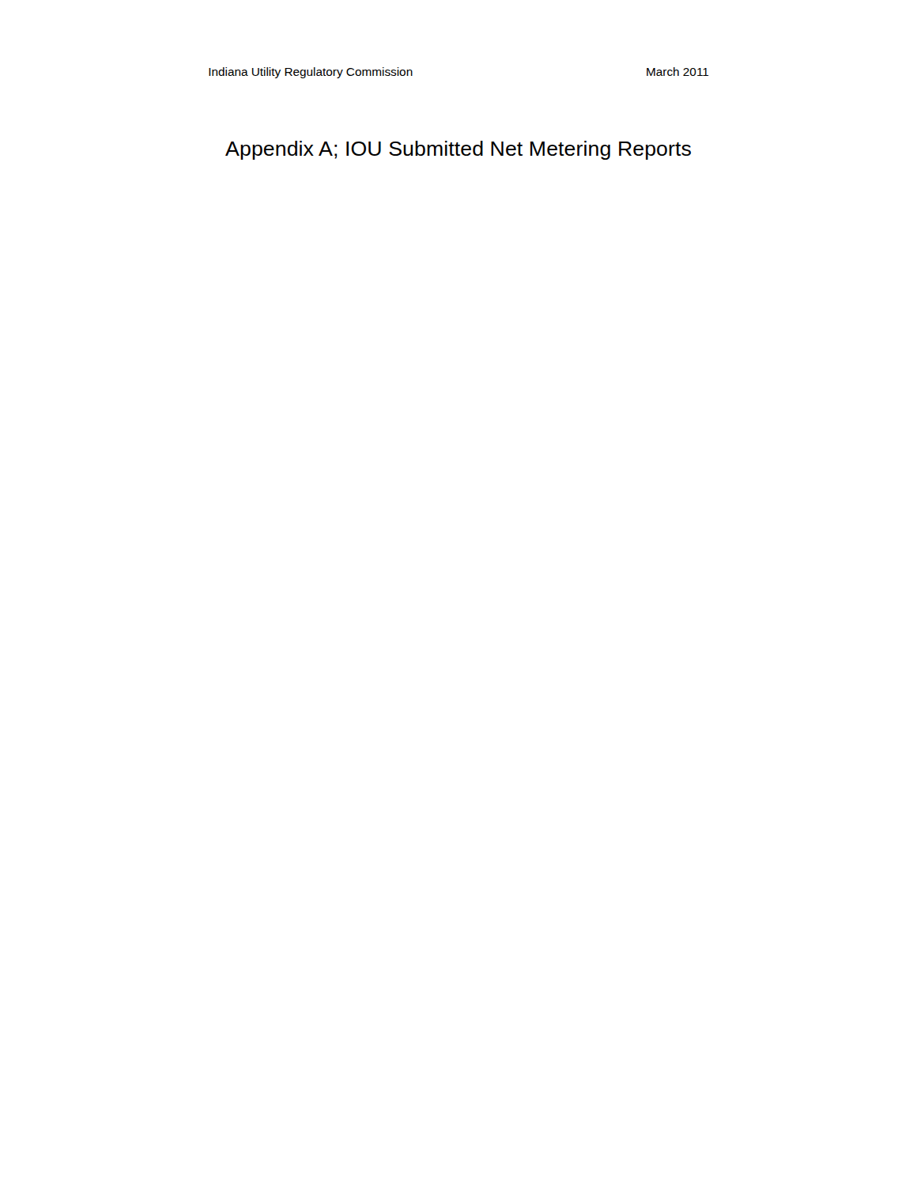Indiana Utility Regulatory Commission
March 2011
Appendix A; IOU Submitted Net Metering Reports